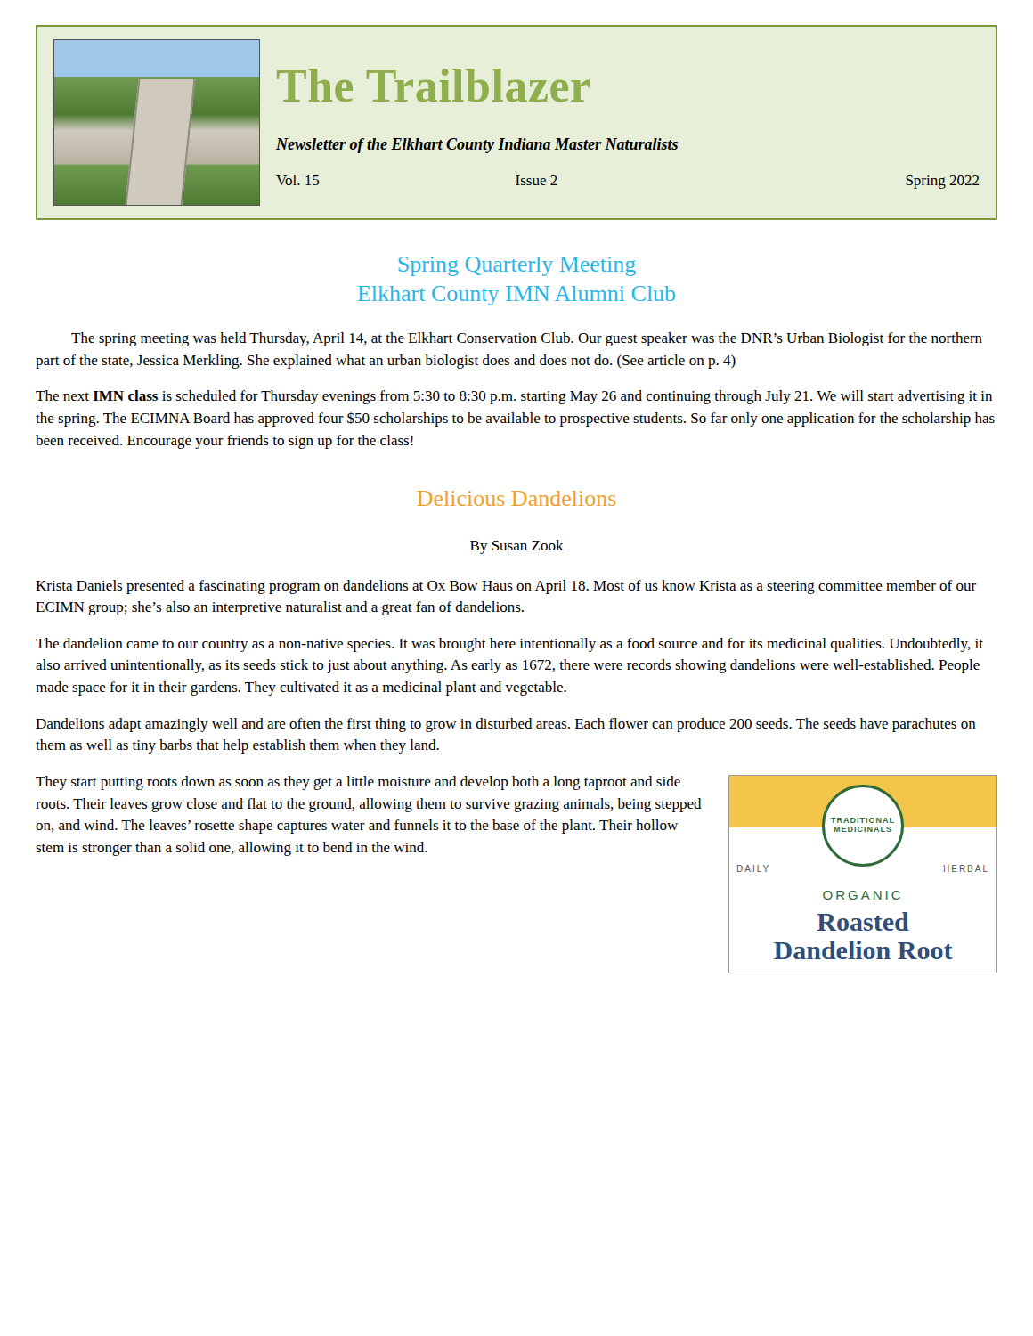The Trailblazer
Newsletter of the Elkhart County Indiana Master Naturalists
Vol. 15 Issue 2 Spring 2022
Spring Quarterly Meeting
Elkhart County IMN Alumni Club
The spring meeting was held Thursday, April 14, at the Elkhart Conservation Club. Our guest speaker was the DNR’s Urban Biologist for the northern part of the state, Jessica Merkling. She explained what an urban biologist does and does not do. (See article on p. 4)
The next IMN class is scheduled for Thursday evenings from 5:30 to 8:30 p.m. starting May 26 and continuing through July 21. We will start advertising it in the spring. The ECIMNA Board has approved four $50 scholarships to be available to prospective students. So far only one application for the scholarship has been received. Encourage your friends to sign up for the class!
Delicious Dandelions
By Susan Zook
Krista Daniels presented a fascinating program on dandelions at Ox Bow Haus on April 18. Most of us know Krista as a steering committee member of our ECIMN group; she’s also an interpretive naturalist and a great fan of dandelions.
The dandelion came to our country as a non-native species. It was brought here intentionally as a food source and for its medicinal qualities. Undoubtedly, it also arrived unintentionally, as its seeds stick to just about anything. As early as 1672, there were records showing dandelions were well-established. People made space for it in their gardens. They cultivated it as a medicinal plant and vegetable.
Dandelions adapt amazingly well and are often the first thing to grow in disturbed areas. Each flower can produce 200 seeds. The seeds have parachutes on them as well as tiny barbs that help establish them when they land.
TRADITIONAL
MEDICINALS
DAILY HERBAL
ORGANIC
Roasted
Dandelion Root
They start putting roots down as soon as they get a little moisture and develop both a long taproot and side roots. Their leaves grow close and flat to the ground, allowing them to survive grazing animals, being stepped on, and wind. The leaves’ rosette shape captures water and funnels it to the base of the plant. Their hollow stem is stronger than a solid one, allowing it to bend in the wind.